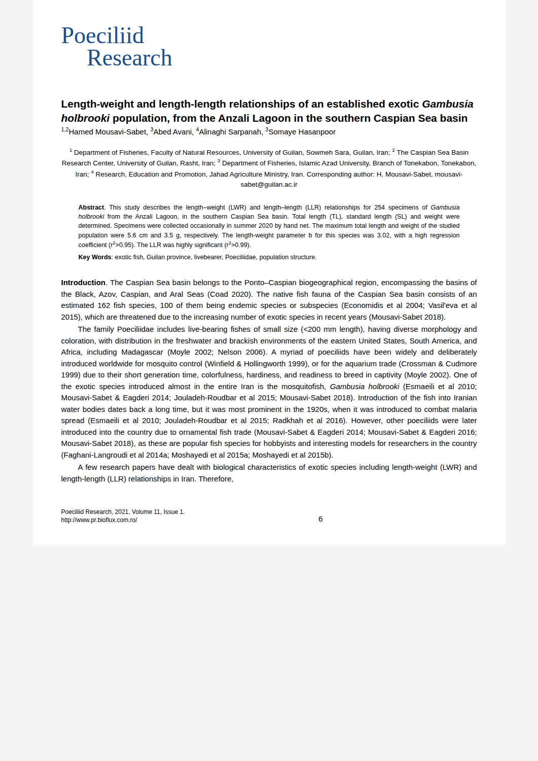Poeciliid Research
Length-weight and length-length relationships of an established exotic Gambusia holbrooki population, from the Anzali Lagoon in the southern Caspian Sea basin
1,2Hamed Mousavi-Sabet, 3Abed Avani, 4Alinaghi Sarpanah, 3Somaye Hasanpoor
1 Department of Fisheries, Faculty of Natural Resources, University of Guilan, Sowmeh Sara, Guilan, Iran; 2 The Caspian Sea Basin Research Center, University of Guilan, Rasht, Iran; 3 Department of Fisheries, Islamic Azad University, Branch of Tonekabon, Tonekabon, Iran; 4 Research, Education and Promotion, Jahad Agriculture Ministry, Iran. Corresponding author: H. Mousavi-Sabet, mousavi-sabet@guilan.ac.ir
Abstract. This study describes the length–weight (LWR) and length–length (LLR) relationships for 254 specimens of Gambusia holbrooki from the Anzali Lagoon, in the southern Caspian Sea basin. Total length (TL), standard length (SL) and weight were determined. Specimens were collected occasionally in summer 2020 by hand net. The maximum total length and weight of the studied population were 5.6 cm and 3.5 g, respectively. The length-weight parameter b for this species was 3.02, with a high regression coefficient (r2>0.95). The LLR was highly significant (r2>0.99).
Key Words: exotic fish, Guilan province, livebearer, Poeciliidae, population structure.
Introduction. The Caspian Sea basin belongs to the Ponto–Caspian biogeographical region, encompassing the basins of the Black, Azov, Caspian, and Aral Seas (Coad 2020). The native fish fauna of the Caspian Sea basin consists of an estimated 162 fish species, 100 of them being endemic species or subspecies (Economidis et al 2004; Vasil'eva et al 2015), which are threatened due to the increasing number of exotic species in recent years (Mousavi-Sabet 2018).
The family Poeciliidae includes live-bearing fishes of small size (<200 mm length), having diverse morphology and coloration, with distribution in the freshwater and brackish environments of the eastern United States, South America, and Africa, including Madagascar (Moyle 2002; Nelson 2006). A myriad of poeciliids have been widely and deliberately introduced worldwide for mosquito control (Winfield & Hollingworth 1999), or for the aquarium trade (Crossman & Cudmore 1999) due to their short generation time, colorfulness, hardiness, and readiness to breed in captivity (Moyle 2002). One of the exotic species introduced almost in the entire Iran is the mosquitofish, Gambusia holbrooki (Esmaeili et al 2010; Mousavi-Sabet & Eagderi 2014; Jouladeh-Roudbar et al 2015; Mousavi-Sabet 2018). Introduction of the fish into Iranian water bodies dates back a long time, but it was most prominent in the 1920s, when it was introduced to combat malaria spread (Esmaeili et al 2010; Jouladeh-Roudbar et al 2015; Radkhah et al 2016). However, other poeciliids were later introduced into the country due to ornamental fish trade (Mousavi-Sabet & Eagderi 2014; Mousavi-Sabet & Eagderi 2016; Mousavi-Sabet 2018), as these are popular fish species for hobbyists and interesting models for researchers in the country (Faghani-Langroudi et al 2014a; Moshayedi et al 2015a; Moshayedi et al 2015b).
A few research papers have dealt with biological characteristics of exotic species including length-weight (LWR) and length-length (LLR) relationships in Iran. Therefore,
Poeciliid Research, 2021, Volume 11, Issue 1.
http://www.pr.bioflux.com.ro/
6